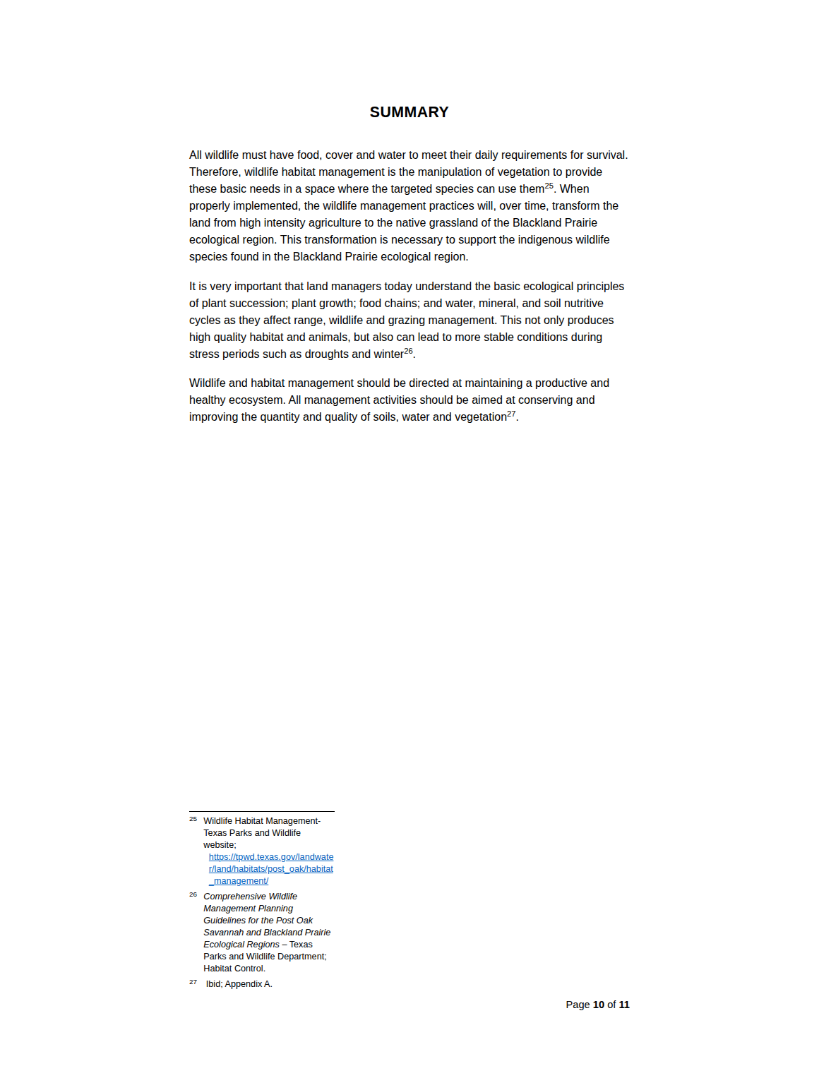SUMMARY
All wildlife must have food, cover and water to meet their daily requirements for survival. Therefore, wildlife habitat management is the manipulation of vegetation to provide these basic needs in a space where the targeted species can use them25. When properly implemented, the wildlife management practices will, over time, transform the land from high intensity agriculture to the native grassland of the Blackland Prairie ecological region. This transformation is necessary to support the indigenous wildlife species found in the Blackland Prairie ecological region.
It is very important that land managers today understand the basic ecological principles of plant succession; plant growth; food chains; and water, mineral, and soil nutritive cycles as they affect range, wildlife and grazing management. This not only produces high quality habitat and animals, but also can lead to more stable conditions during stress periods such as droughts and winter26.
Wildlife and habitat management should be directed at maintaining a productive and healthy ecosystem. All management activities should be aimed at conserving and improving the quantity and quality of soils, water and vegetation27.
25 Wildlife Habitat Management-Texas Parks and Wildlife website;
https://tpwd.texas.gov/landwater/land/habitats/post_oak/habitat_management/
26 Comprehensive Wildlife Management Planning Guidelines for the Post Oak Savannah and Blackland Prairie Ecological Regions – Texas Parks and Wildlife Department; Habitat Control.
27 Ibid; Appendix A.
Page 10 of 11